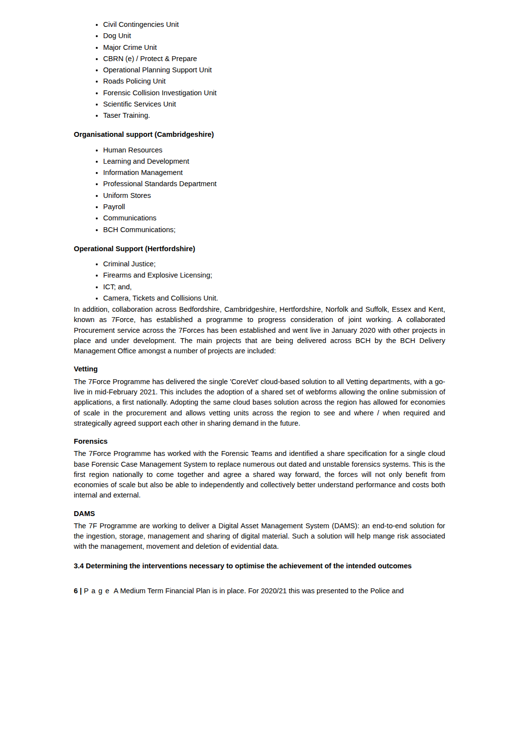Civil Contingencies Unit
Dog Unit
Major Crime Unit
CBRN (e) / Protect & Prepare
Operational Planning Support Unit
Roads Policing Unit
Forensic Collision Investigation Unit
Scientific Services Unit
Taser Training.
Organisational support (Cambridgeshire)
Human Resources
Learning and Development
Information Management
Professional Standards Department
Uniform Stores
Payroll
Communications
BCH Communications;
Operational Support (Hertfordshire)
Criminal Justice;
Firearms and Explosive Licensing;
ICT; and,
Camera, Tickets and Collisions Unit.
In addition, collaboration across Bedfordshire, Cambridgeshire, Hertfordshire, Norfolk and Suffolk, Essex and Kent, known as 7Force, has established a programme to progress consideration of joint working. A collaborated Procurement service across the 7Forces has been established and went live in January 2020 with other projects in place and under development. The main projects that are being delivered across BCH by the BCH Delivery Management Office amongst a number of projects are included:
Vetting
The 7Force Programme has delivered the single 'CoreVet' cloud-based solution to all Vetting departments, with a go-live in mid-February 2021. This includes the adoption of a shared set of webforms allowing the online submission of applications, a first nationally. Adopting the same cloud bases solution across the region has allowed for economies of scale in the procurement and allows vetting units across the region to see and where / when required and strategically agreed support each other in sharing demand in the future.
Forensics
The 7Force Programme has worked with the Forensic Teams and identified a share specification for a single cloud base Forensic Case Management System to replace numerous out dated and unstable forensics systems. This is the first region nationally to come together and agree a shared way forward, the forces will not only benefit from economies of scale but also be able to independently and collectively better understand performance and costs both internal and external.
DAMS
The 7F Programme are working to deliver a Digital Asset Management System (DAMS): an end-to-end solution for the ingestion, storage, management and sharing of digital material. Such a solution will help mange risk associated with the management, movement and deletion of evidential data.
3.4 Determining the interventions necessary to optimise the achievement of the intended outcomes
6 | P a g e A Medium Term Financial Plan is in place. For 2020/21 this was presented to the Police and